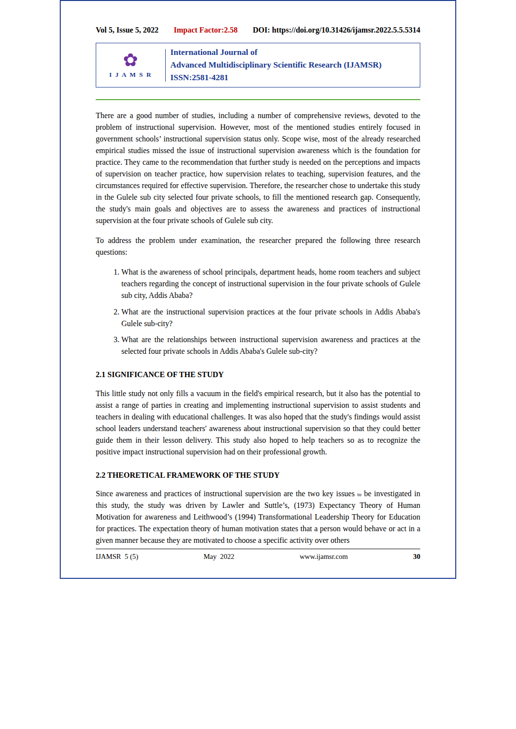Vol 5, Issue 5, 2022 Impact Factor:2.58 DOI: https://doi.org/10.31426/ijamsr.2022.5.5.5314
✿
I J A M S R
International Journal of
Advanced Multidisciplinary Scientific Research (IJAMSR) ISSN:2581-4281
There are a good number of studies, including a number of comprehensive reviews, devoted to the problem of instructional supervision. However, most of the mentioned studies entirely focused in government schools’ instructional supervision status only. Scope wise, most of the already researched empirical studies missed the issue of instructional supervision awareness which is the foundation for practice. They came to the recommendation that further study is needed on the perceptions and impacts of supervision on teacher practice, how supervision relates to teaching, supervision features, and the circumstances required for effective supervision. Therefore, the researcher chose to undertake this study in the Gulele sub city selected four private schools, to fill the mentioned research gap. Consequently, the study's main goals and objectives are to assess the awareness and practices of instructional supervision at the four private schools of Gulele sub city.
To address the problem under examination, the researcher prepared the following three research questions:
What is the awareness of school principals, department heads, home room teachers and subject teachers regarding the concept of instructional supervision in the four private schools of Gulele sub city, Addis Ababa?
What are the instructional supervision practices at the four private schools in Addis Ababa's Gulele sub-city?
What are the relationships between instructional supervision awareness and practices at the selected four private schools in Addis Ababa's Gulele sub-city?
2.1 SIGNIFICANCE OF THE STUDY
This little study not only fills a vacuum in the field's empirical research, but it also has the potential to assist a range of parties in creating and implementing instructional supervision to assist students and teachers in dealing with educational challenges. It was also hoped that the study's findings would assist school leaders understand teachers' awareness about instructional supervision so that they could better guide them in their lesson delivery. This study also hoped to help teachers so as to recognize the positive impact instructional supervision had on their professional growth.
2.2 THEORETICAL FRAMEWORK OF THE STUDY
Since awareness and practices of instructional supervision are the two key issues to be investigated in this study, the study was driven by Lawler and Suttle’s, (1973) Expectancy Theory of Human Motivation for awareness and Leithwood’s (1994) Transformational Leadership Theory for Education for practices. The expectation theory of human motivation states that a person would behave or act in a given manner because they are motivated to choose a specific activity over others
IJAMSR 5 (5) May 2022 www.ijamsr.com 30